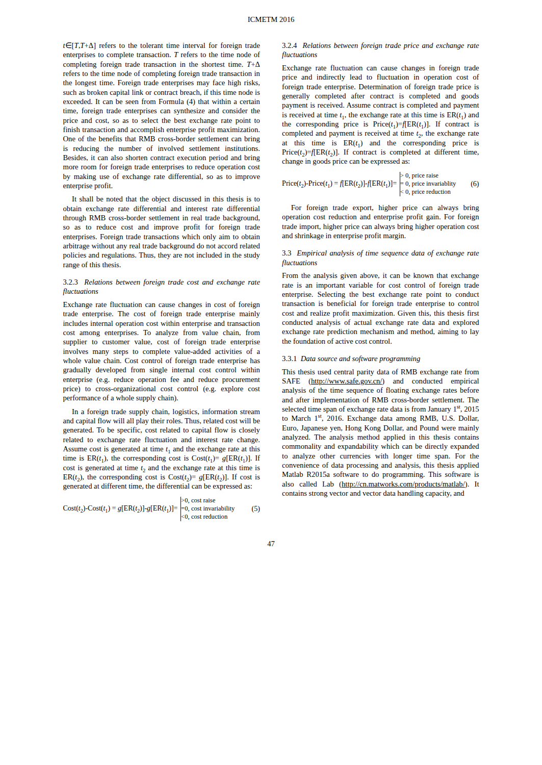ICMETM 2016
t∈[T,T+Δ] refers to the tolerant time interval for foreign trade enterprises to complete transaction. T refers to the time node of completing foreign trade transaction in the shortest time. T+Δ refers to the time node of completing foreign trade transaction in the longest time. Foreign trade enterprises may face high risks, such as broken capital link or contract breach, if this time node is exceeded. It can be seen from Formula (4) that within a certain time, foreign trade enterprises can synthesize and consider the price and cost, so as to select the best exchange rate point to finish transaction and accomplish enterprise profit maximization. One of the benefits that RMB cross-border settlement can bring is reducing the number of involved settlement institutions. Besides, it can also shorten contract execution period and bring more room for foreign trade enterprises to reduce operation cost by making use of exchange rate differential, so as to improve enterprise profit.
It shall be noted that the object discussed in this thesis is to obtain exchange rate differential and interest rate differential through RMB cross-border settlement in real trade background, so as to reduce cost and improve profit for foreign trade enterprises. Foreign trade transactions which only aim to obtain arbitrage without any real trade background do not accord related policies and regulations. Thus, they are not included in the study range of this thesis.
3.2.3 Relations between foreign trade cost and exchange rate fluctuations
Exchange rate fluctuation can cause changes in cost of foreign trade enterprise. The cost of foreign trade enterprise mainly includes internal operation cost within enterprise and transaction cost among enterprises. To analyze from value chain, from supplier to customer value, cost of foreign trade enterprise involves many steps to complete value-added activities of a whole value chain. Cost control of foreign trade enterprise has gradually developed from single internal cost control within enterprise (e.g. reduce operation fee and reduce procurement price) to cross-organizational cost control (e.g. explore cost performance of a whole supply chain).
In a foreign trade supply chain, logistics, information stream and capital flow will all play their roles. Thus, related cost will be generated. To be specific, cost related to capital flow is closely related to exchange rate fluctuation and interest rate change. Assume cost is generated at time t1 and the exchange rate at this time is ER(t1), the corresponding cost is Cost(t1)= g[ER(t1)]. If cost is generated at time t2 and the exchange rate at this time is ER(t2), the corresponding cost is Cost(t2)= g[ER(t2)]. If cost is generated at different time, the differential can be expressed as:
| Cost( t 2 )-Cost( t 1 ) = g [ER( t 2 )]- g [ER( t 1 )]= >0, cost raise =0, cost invariability <0, cost reduction | (5) |
3.2.4 Relations between foreign trade price and exchange rate fluctuations
Exchange rate fluctuation can cause changes in foreign trade price and indirectly lead to fluctuation in operation cost of foreign trade enterprise. Determination of foreign trade price is generally completed after contract is completed and goods payment is received. Assume contract is completed and payment is received at time t1, the exchange rate at this time is ER(t1) and the corresponding price is Price(t1)=f[ER(t1)]. If contract is completed and payment is received at time t2, the exchange rate at this time is ER(t1) and the corresponding price is Price(t2)=f[ER(t2)]. If contract is completed at different time, change in goods price can be expressed as:
| Price( t 2 )-Price( t 1 ) = f [ER( t 2 )]- f [ER( t 1 )]= > 0, price raise = 0, price invariablity < 0, price reduction | (6) |
For foreign trade export, higher price can always bring operation cost reduction and enterprise profit gain. For foreign trade import, higher price can always bring higher operation cost and shrinkage in enterprise profit margin.
3.3 Empirical analysis of time sequence data of exchange rate fluctuations
From the analysis given above, it can be known that exchange rate is an important variable for cost control of foreign trade enterprise. Selecting the best exchange rate point to conduct transaction is beneficial for foreign trade enterprise to control cost and realize profit maximization. Given this, this thesis first conducted analysis of actual exchange rate data and explored exchange rate prediction mechanism and method, aiming to lay the foundation of active cost control.
3.3.1 Data source and software programming
This thesis used central parity data of RMB exchange rate from SAFE (http://www.safe.gov.cn/) and conducted empirical analysis of the time sequence of floating exchange rates before and after implementation of RMB cross-border settlement. The selected time span of exchange rate data is from January 1st, 2015 to March 1st, 2016. Exchange data among RMB, U.S. Dollar, Euro, Japanese yen, Hong Kong Dollar, and Pound were mainly analyzed. The analysis method applied in this thesis contains commonality and expandability which can be directly expanded to analyze other currencies with longer time span. For the convenience of data processing and analysis, this thesis applied Matlab R2015a software to do programming. This software is also called Lab (http://cn.matworks.com/products/matlab/). It contains strong vector and vector data handling capacity, and
47